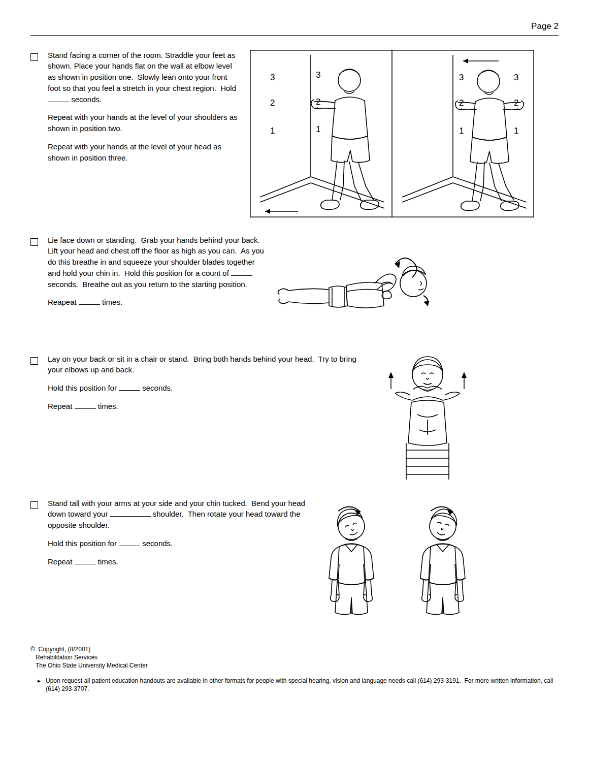Page 2
Stand facing a corner of the room. Straddle your feet as shown. Place your hands flat on the wall at elbow level as shown in position one. Slowly lean onto your front foot so that you feel a stretch in your chest region. Hold seconds.
Repeat with your hands at the level of your shoulders as shown in position two.
Repeat with your hands at the level of your head as shown in position three.
3 2 1 3 2 1 3 2 1 3 2 1
Lie face down or standing. Grab your hands behind your back. Lift your head and chest off the floor as high as you can. As you do this breathe in and squeeze your shoulder blades together and hold your chin in. Hold this position for a count of seconds. Breathe out as you return to the starting position.
Reapeat times.
Lay on your back or sit in a chair or stand. Bring both hands behind your head. Try to bring your elbows up and back.
Hold this position for seconds.
Repeat times.
Stand tall with your arms at your side and your chin tucked. Bend your head down toward your shoulder. Then rotate your head toward the opposite shoulder.
Hold this position for seconds.
Repeat times.
© Copyright, (8/2001)
Rehabilitation Services
The Ohio State University Medical Center
Upon request all patient education handouts are available in other formats for people with special hearing, vision and language needs call (614) 293-3191. For more written information, call (614) 293-3707.